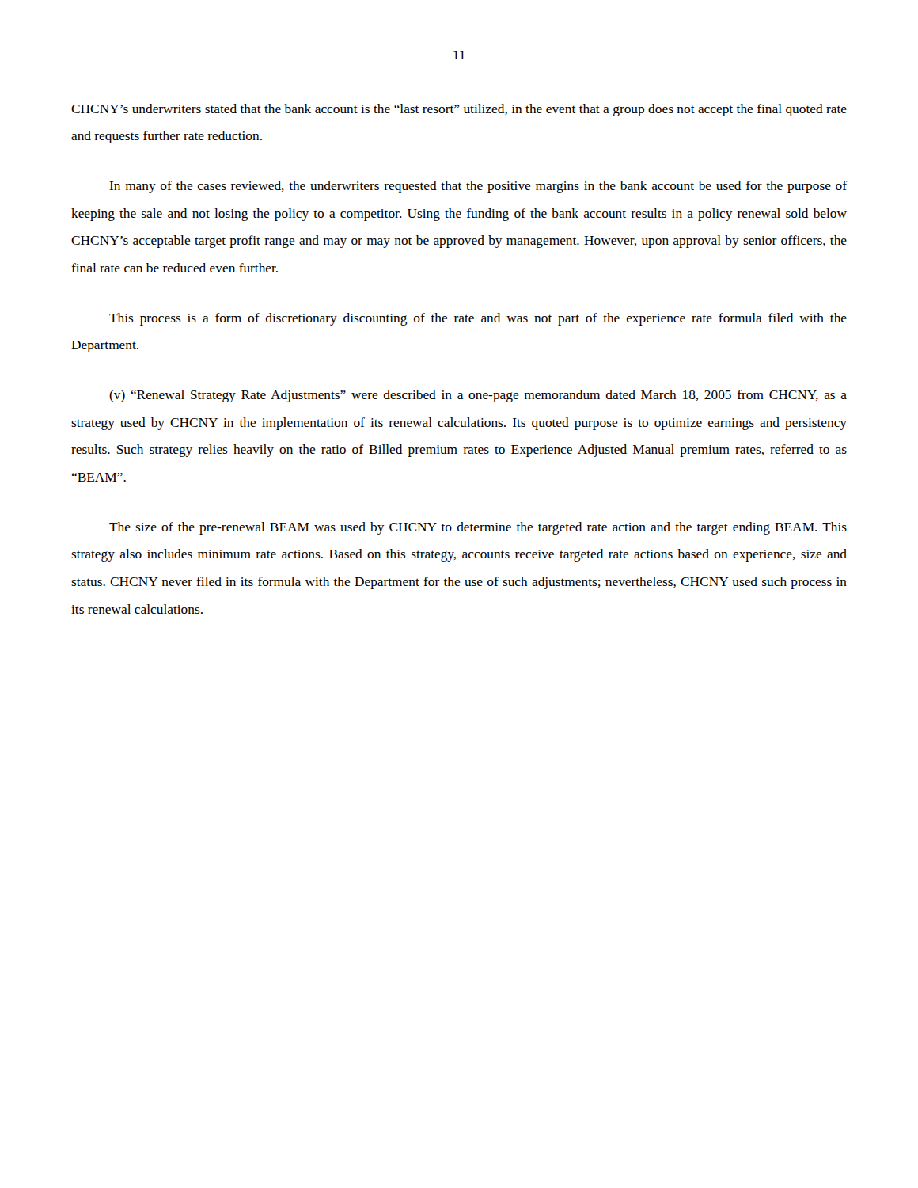11
CHCNY’s underwriters stated that the bank account is the “last resort” utilized, in the event that a group does not accept the final quoted rate and requests further rate reduction.
In many of the cases reviewed, the underwriters requested that the positive margins in the bank account be used for the purpose of keeping the sale and not losing the policy to a competitor. Using the funding of the bank account results in a policy renewal sold below CHCNY’s acceptable target profit range and may or may not be approved by management. However, upon approval by senior officers, the final rate can be reduced even further.
This process is a form of discretionary discounting of the rate and was not part of the experience rate formula filed with the Department.
(v) “Renewal Strategy Rate Adjustments” were described in a one-page memorandum dated March 18, 2005 from CHCNY, as a strategy used by CHCNY in the implementation of its renewal calculations. Its quoted purpose is to optimize earnings and persistency results. Such strategy relies heavily on the ratio of Billed premium rates to Experience Adjusted Manual premium rates, referred to as “BEAM”.
The size of the pre-renewal BEAM was used by CHCNY to determine the targeted rate action and the target ending BEAM. This strategy also includes minimum rate actions. Based on this strategy, accounts receive targeted rate actions based on experience, size and status. CHCNY never filed in its formula with the Department for the use of such adjustments; nevertheless, CHCNY used such process in its renewal calculations.